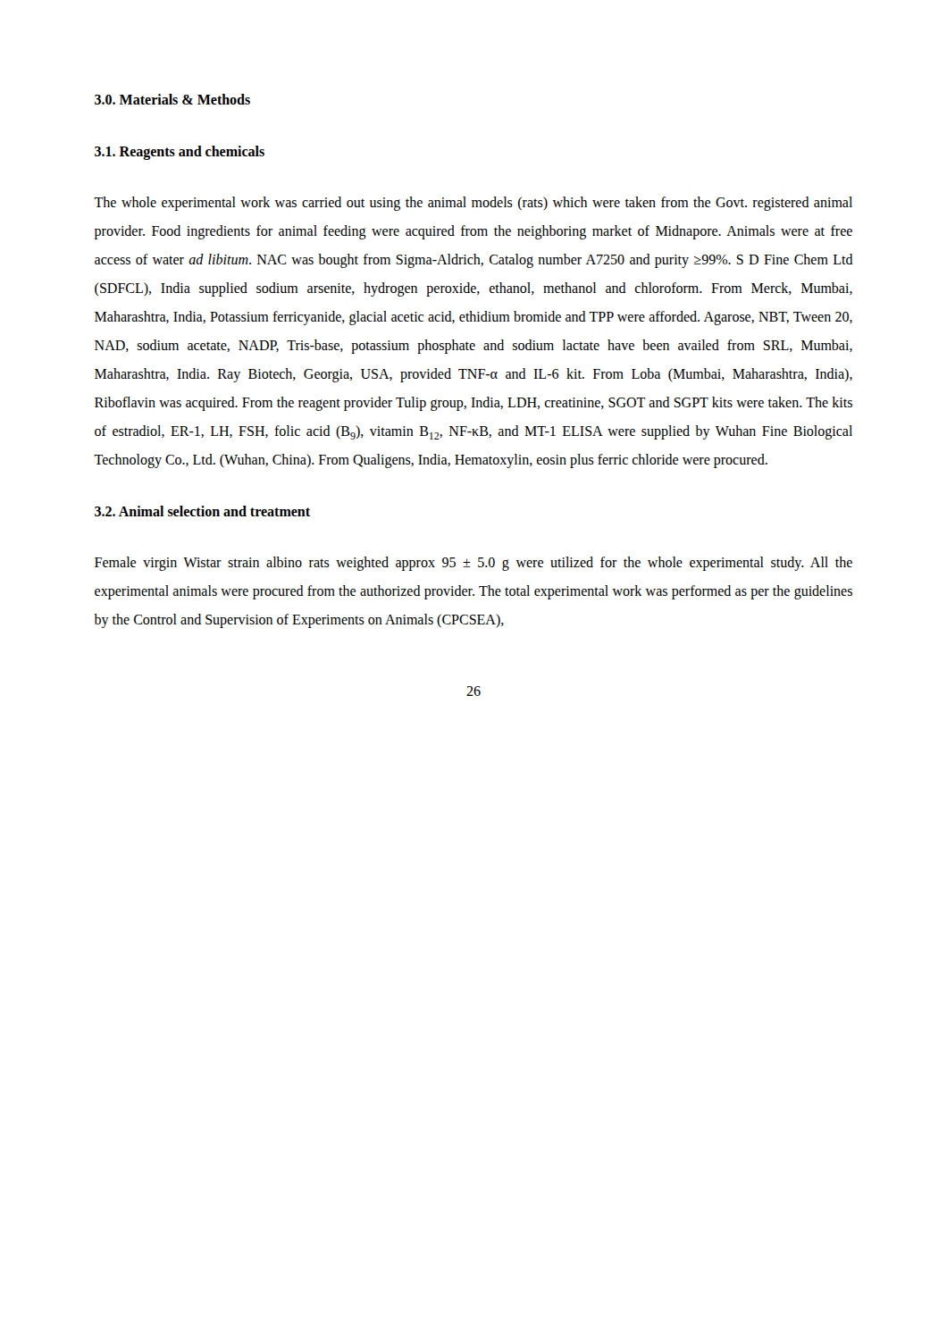3.0. Materials & Methods
3.1. Reagents and chemicals
The whole experimental work was carried out using the animal models (rats) which were taken from the Govt. registered animal provider. Food ingredients for animal feeding were acquired from the neighboring market of Midnapore. Animals were at free access of water ad libitum. NAC was bought from Sigma-Aldrich, Catalog number A7250 and purity ≥99%. S D Fine Chem Ltd (SDFCL), India supplied sodium arsenite, hydrogen peroxide, ethanol, methanol and chloroform. From Merck, Mumbai, Maharashtra, India, Potassium ferricyanide, glacial acetic acid, ethidium bromide and TPP were afforded. Agarose, NBT, Tween 20, NAD, sodium acetate, NADP, Tris-base, potassium phosphate and sodium lactate have been availed from SRL, Mumbai, Maharashtra, India. Ray Biotech, Georgia, USA, provided TNF-α and IL-6 kit. From Loba (Mumbai, Maharashtra, India), Riboflavin was acquired. From the reagent provider Tulip group, India, LDH, creatinine, SGOT and SGPT kits were taken. The kits of estradiol, ER-1, LH, FSH, folic acid (B9), vitamin B12, NF-κB, and MT-1 ELISA were supplied by Wuhan Fine Biological Technology Co., Ltd. (Wuhan, China). From Qualigens, India, Hematoxylin, eosin plus ferric chloride were procured.
3.2. Animal selection and treatment
Female virgin Wistar strain albino rats weighted approx 95 ± 5.0 g were utilized for the whole experimental study. All the experimental animals were procured from the authorized provider. The total experimental work was performed as per the guidelines by the Control and Supervision of Experiments on Animals (CPCSEA),
26